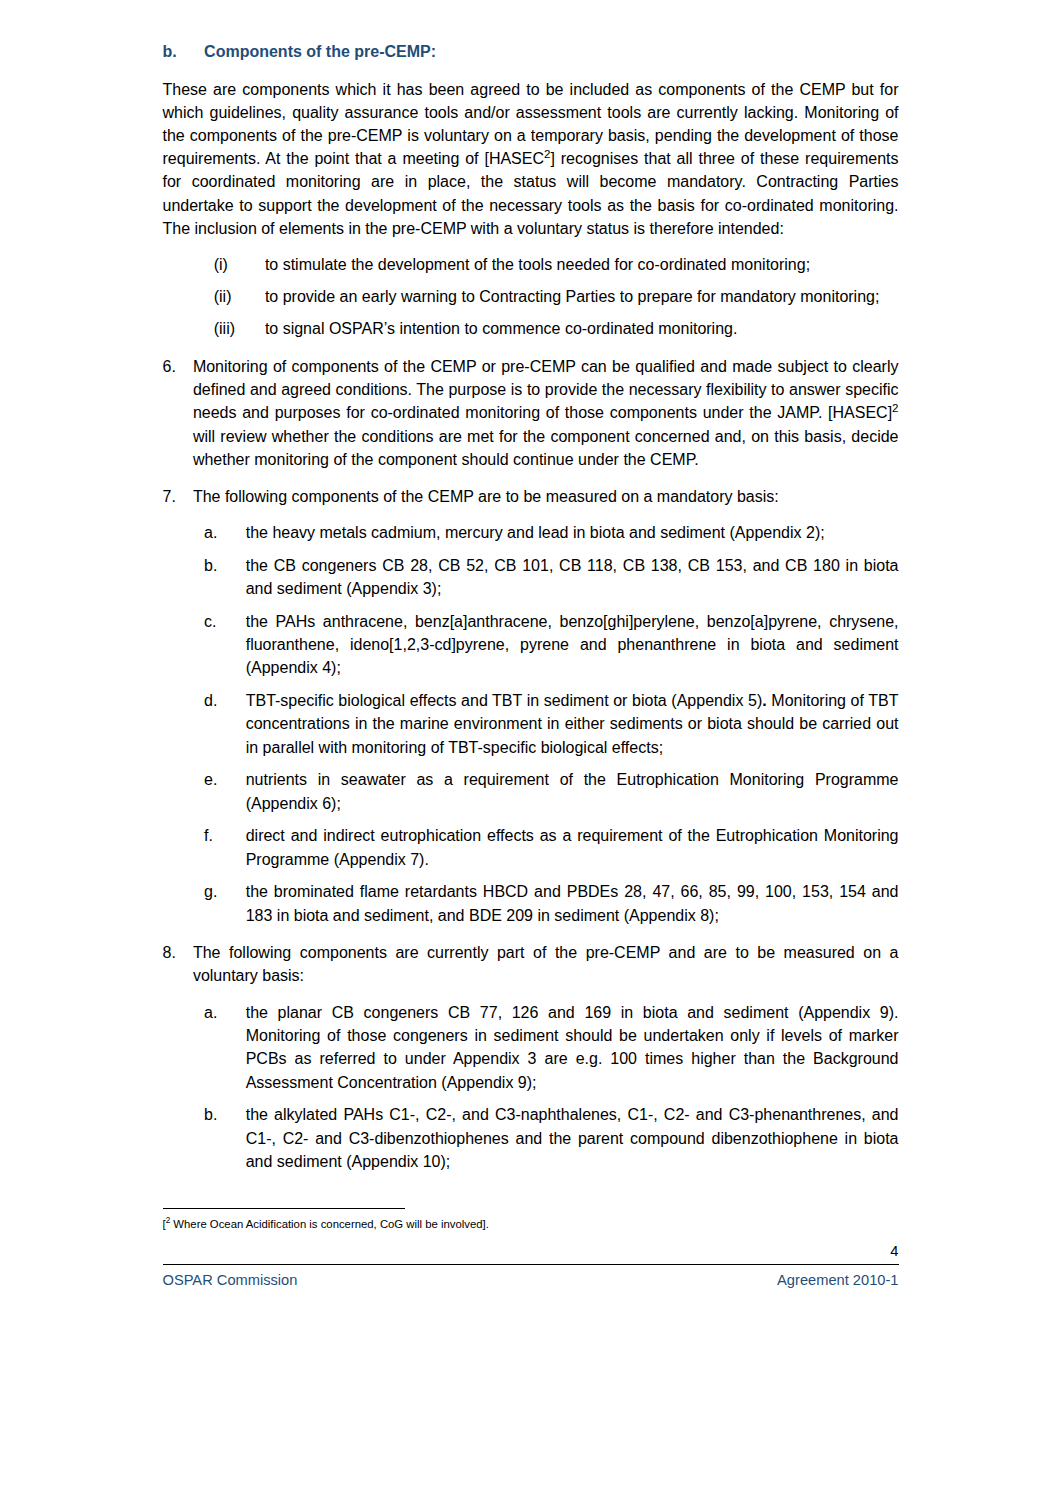b. Components of the pre-CEMP:
These are components which it has been agreed to be included as components of the CEMP but for which guidelines, quality assurance tools and/or assessment tools are currently lacking. Monitoring of the components of the pre-CEMP is voluntary on a temporary basis, pending the development of those requirements. At the point that a meeting of [HASEC2] recognises that all three of these requirements for coordinated monitoring are in place, the status will become mandatory. Contracting Parties undertake to support the development of the necessary tools as the basis for co-ordinated monitoring. The inclusion of elements in the pre-CEMP with a voluntary status is therefore intended:
(i) to stimulate the development of the tools needed for co-ordinated monitoring;
(ii) to provide an early warning to Contracting Parties to prepare for mandatory monitoring;
(iii) to signal OSPAR’s intention to commence co-ordinated monitoring.
6. Monitoring of components of the CEMP or pre-CEMP can be qualified and made subject to clearly defined and agreed conditions. The purpose is to provide the necessary flexibility to answer specific needs and purposes for co-ordinated monitoring of those components under the JAMP. [HASEC]2 will review whether the conditions are met for the component concerned and, on this basis, decide whether monitoring of the component should continue under the CEMP.
7. The following components of the CEMP are to be measured on a mandatory basis:
a. the heavy metals cadmium, mercury and lead in biota and sediment (Appendix 2);
b. the CB congeners CB 28, CB 52, CB 101, CB 118, CB 138, CB 153, and CB 180 in biota and sediment (Appendix 3);
c. the PAHs anthracene, benz[a]anthracene, benzo[ghi]perylene, benzo[a]pyrene, chrysene, fluoranthene, ideno[1,2,3-cd]pyrene, pyrene and phenanthrene in biota and sediment (Appendix 4);
d. TBT-specific biological effects and TBT in sediment or biota (Appendix 5). Monitoring of TBT concentrations in the marine environment in either sediments or biota should be carried out in parallel with monitoring of TBT-specific biological effects;
e. nutrients in seawater as a requirement of the Eutrophication Monitoring Programme (Appendix 6);
f. direct and indirect eutrophication effects as a requirement of the Eutrophication Monitoring Programme (Appendix 7).
g. the brominated flame retardants HBCD and PBDEs 28, 47, 66, 85, 99, 100, 153, 154 and 183 in biota and sediment, and BDE 209 in sediment (Appendix 8);
8. The following components are currently part of the pre-CEMP and are to be measured on a voluntary basis:
a. the planar CB congeners CB 77, 126 and 169 in biota and sediment (Appendix 9). Monitoring of those congeners in sediment should be undertaken only if levels of marker PCBs as referred to under Appendix 3 are e.g. 100 times higher than the Background Assessment Concentration (Appendix 9);
b. the alkylated PAHs C1-, C2-, and C3-naphthalenes, C1-, C2- and C3-phenanthrenes, and C1-, C2- and C3-dibenzothiophenes and the parent compound dibenzothiophene in biota and sediment (Appendix 10);
[2 Where Ocean Acidification is concerned, CoG will be involved].
4
OSPAR Commission Agreement 2010-1